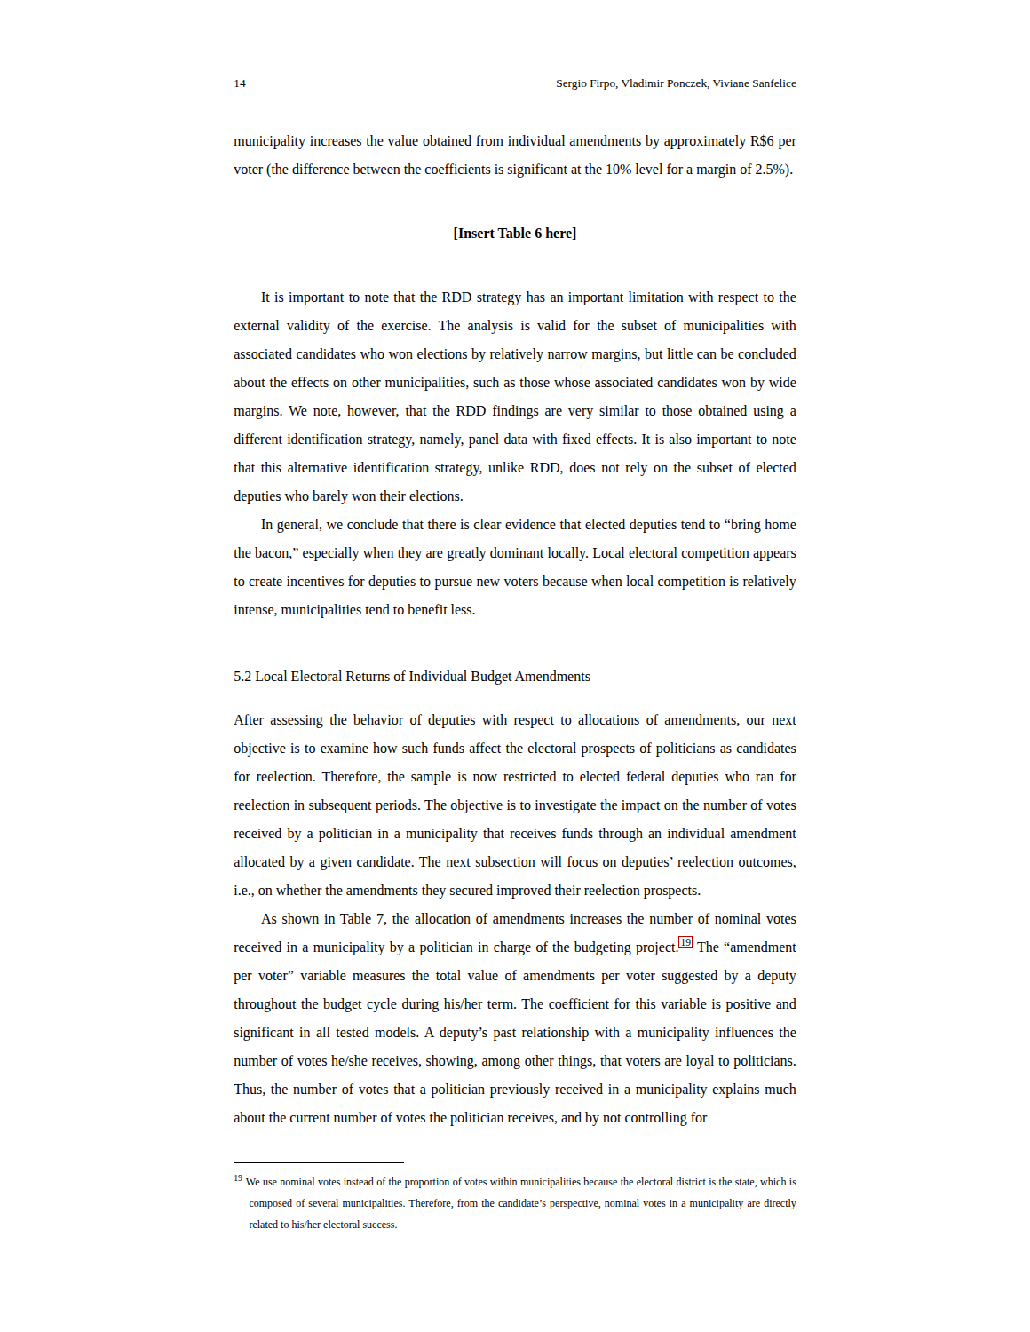14
Sergio Firpo, Vladimir Ponczek, Viviane Sanfelice
municipality increases the value obtained from individual amendments by approximately R$6 per voter (the difference between the coefficients is significant at the 10% level for a margin of 2.5%).
[Insert Table 6 here]
It is important to note that the RDD strategy has an important limitation with respect to the external validity of the exercise. The analysis is valid for the subset of municipalities with associated candidates who won elections by relatively narrow margins, but little can be concluded about the effects on other municipalities, such as those whose associated candidates won by wide margins. We note, however, that the RDD findings are very similar to those obtained using a different identification strategy, namely, panel data with fixed effects. It is also important to note that this alternative identification strategy, unlike RDD, does not rely on the subset of elected deputies who barely won their elections.
In general, we conclude that there is clear evidence that elected deputies tend to “bring home the bacon,” especially when they are greatly dominant locally. Local electoral competition appears to create incentives for deputies to pursue new voters because when local competition is relatively intense, municipalities tend to benefit less.
5.2 Local Electoral Returns of Individual Budget Amendments
After assessing the behavior of deputies with respect to allocations of amendments, our next objective is to examine how such funds affect the electoral prospects of politicians as candidates for reelection. Therefore, the sample is now restricted to elected federal deputies who ran for reelection in subsequent periods. The objective is to investigate the impact on the number of votes received by a politician in a municipality that receives funds through an individual amendment allocated by a given candidate. The next subsection will focus on deputies’ reelection outcomes, i.e., on whether the amendments they secured improved their reelection prospects.
As shown in Table 7, the allocation of amendments increases the number of nominal votes received in a municipality by a politician in charge of the budgeting project.19 The “amendment per voter” variable measures the total value of amendments per voter suggested by a deputy throughout the budget cycle during his/her term. The coefficient for this variable is positive and significant in all tested models. A deputy’s past relationship with a municipality influences the number of votes he/she receives, showing, among other things, that voters are loyal to politicians. Thus, the number of votes that a politician previously received in a municipality explains much about the current number of votes the politician receives, and by not controlling for
19 We use nominal votes instead of the proportion of votes within municipalities because the electoral district is the state, which is composed of several municipalities. Therefore, from the candidate’s perspective, nominal votes in a municipality are directly related to his/her electoral success.